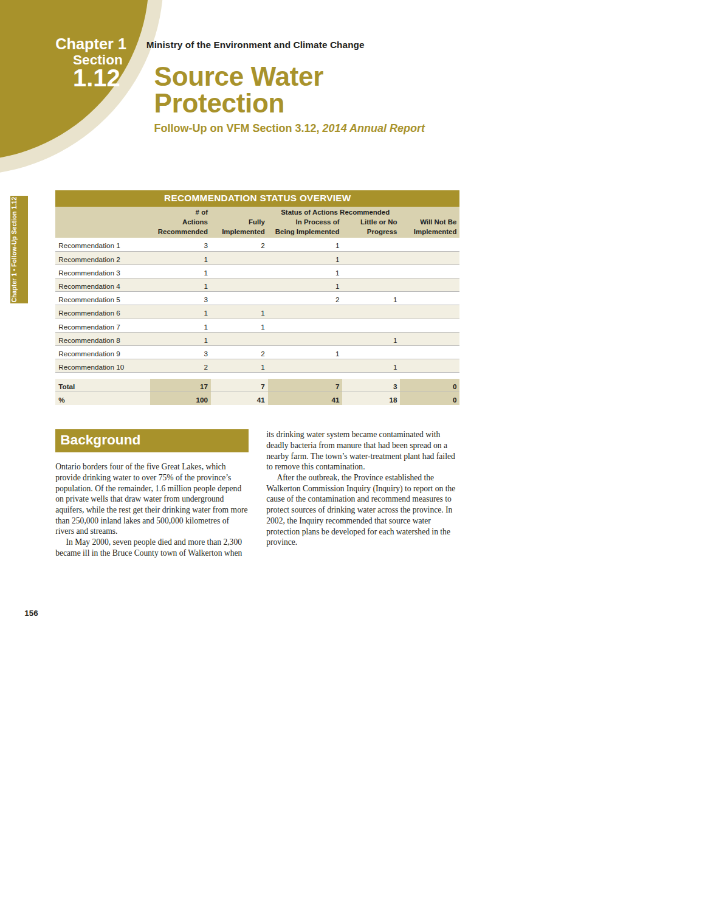Chapter 1 • Follow-Up Section 1.12
Chapter 1 Ministry of the Environment and Climate Change
Section
1.12
Source Water Protection
Follow-Up on VFM Section 3.12, 2014 Annual Report
| RECOMMENDATION STATUS OVERVIEW |
| --- |
| | # of | Status of Actions Recommended |
| | Actions | Fully | In Process of | Little or No | Will Not Be |
| | Recommended | Implemented | Being Implemented | Progress | Implemented |
| Recommendation 1 | 3 | 2 | 1 | | |
| Recommendation 2 | 1 | | 1 | | |
| Recommendation 3 | 1 | | 1 | | |
| Recommendation 4 | 1 | | 1 | | |
| Recommendation 5 | 3 | | 2 | 1 | |
| Recommendation 6 | 1 | 1 | | | |
| Recommendation 7 | 1 | 1 | | | |
| Recommendation 8 | 1 | | | 1 | |
| Recommendation 9 | 3 | 2 | 1 | | |
| Recommendation 10 | 2 | 1 | | 1 | |
| Total | 17 | 7 | 7 | 3 | 0 |
| % | 100 | 41 | 41 | 18 | 0 |
Background
Ontario borders four of the five Great Lakes, which provide drinking water to over 75% of the province’s population. Of the remainder, 1.6 million people depend on private wells that draw water from underground aquifers, while the rest get their drinking water from more than 250,000 inland lakes and 500,000 kilometres of rivers and streams.
In May 2000, seven people died and more than 2,300 became ill in the Bruce County town of Walkerton when its drinking water system became contaminated with deadly bacteria from manure that had been spread on a nearby farm. The town’s water-treatment plant had failed to remove this contamination.
After the outbreak, the Province established the Walkerton Commission Inquiry (Inquiry) to report on the cause of the contamination and recommend measures to protect sources of drinking water across the province. In 2002, the Inquiry recommended that source water protection plans be developed for each watershed in the province.
156